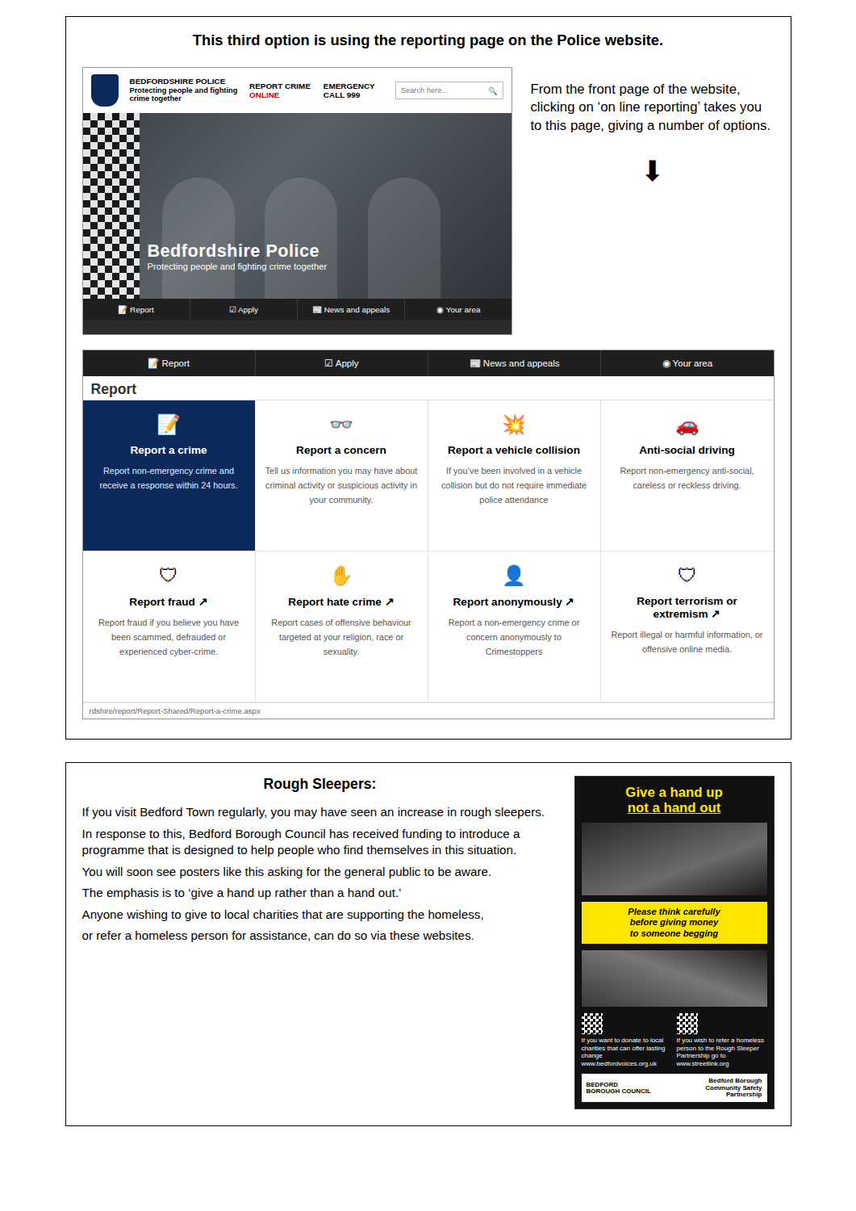This third option is using the reporting page on the Police website.
BEDFORDSHIRE POLICE Protecting people and fighting crime together
REPORT CRIME ONLINE
EMERGENCY CALL 999
Search here...🔍
Bedfordshire Police
Protecting people and fighting crime together
📝 Report
☑ Apply
📰 News and appeals
◉ Your area
From the front page of the website, clicking on ‘on line reporting’ takes you to this page, giving a number of options.
⬇
📝 Report
☑ Apply
📰 News and appeals
◉ Your area
Report
📝 Report a crime Report non-emergency crime and receive a response within 24 hours.
👓 Report a concern Tell us information you may have about criminal activity or suspicious activity in your community.
💥 Report a vehicle collision If you’ve been involved in a vehicle collision but do not require immediate police attendance
🚗 Anti-social driving Report non-emergency anti-social, careless or reckless driving.
🛡 Report fraud ↗ Report fraud if you believe you have been scammed, defrauded or experienced cyber-crime.
✋ Report hate crime ↗ Report cases of offensive behaviour targeted at your religion, race or sexuality.
👤 Report anonymously ↗ Report a non-emergency crime or concern anonymously to Crimestoppers
🛡 Report terrorism or extremism ↗ Report illegal or harmful information, or offensive online media.
rdshire/report/Report-Shared/Report-a-crime.aspx
Rough Sleepers:
If you visit Bedford Town regularly, you may have seen an increase in rough sleepers.
In response to this, Bedford Borough Council has received funding to introduce a programme that is designed to help people who find themselves in this situation.
You will soon see posters like this asking for the general public to be aware.
The emphasis is to ‘give a hand up rather than a hand out.’
Anyone wishing to give to local charities that are supporting the homeless,
or refer a homeless person for assistance, can do so via these websites.
Give a hand up
not a hand out
Please think carefully
before giving money
to someone begging
If you want to donate to local charities that can offer lasting change
www.bedfordvoices.org.uk
If you wish to refer a homeless person to the Rough Sleeper Partnership go to www.streetlink.org
BEDFORD
BOROUGH COUNCIL
Bedford Borough
Community Safety
Partnership